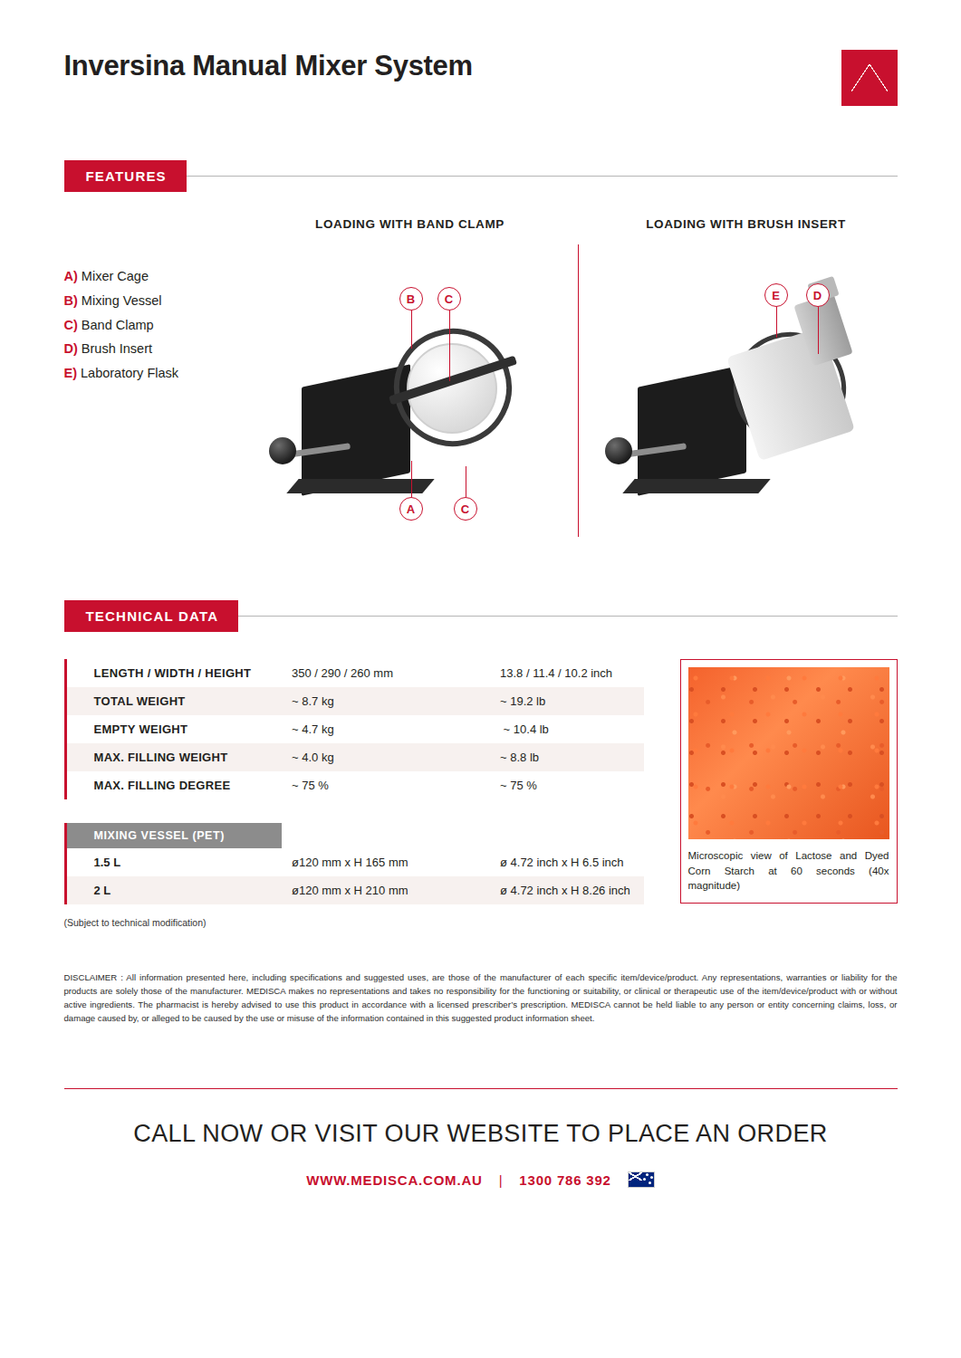Inversina Manual Mixer System
FEATURES
A) Mixer Cage
B) Mixing Vessel
C) Band Clamp
D) Brush Insert
E) Laboratory Flask
LOADING WITH BAND CLAMP
B
C
A
C
LOADING WITH BRUSH INSERT
E
D
TECHNICAL DATA
| LENGTH / WIDTH / HEIGHT | 350 / 290 / 260 mm | 13.8 / 11.4 / 10.2 inch |
| TOTAL WEIGHT | ~ 8.7 kg | ~ 19.2 lb |
| EMPTY WEIGHT | ~ 4.7 kg | ~ 10.4 lb |
| MAX. FILLING WEIGHT | ~ 4.0 kg | ~ 8.8 lb |
| MAX. FILLING DEGREE | ~ 75 % | ~ 75 % |
MIXING VESSEL (PET)
| 1.5 L | ø120 mm x H 165 mm | ø 4.72 inch x H 6.5 inch |
| 2 L | ø120 mm x H 210 mm | ø 4.72 inch x H 8.26 inch |
(Subject to technical modification)
Microscopic view of Lactose and Dyed Corn Starch at 60 seconds (40x magnitude)
DISCLAIMER : All information presented here, including specifications and suggested uses, are those of the manufacturer of each specific item/device/product. Any representations, warranties or liability for the products are solely those of the manufacturer. MEDISCA makes no representations and takes no responsibility for the functioning or suitability, or clinical or therapeutic use of the item/device/product with or without active ingredients. The pharmacist is hereby advised to use this product in accordance with a licensed prescriber’s prescription. MEDISCA cannot be held liable to any person or entity concerning claims, loss, or damage caused by, or alleged to be caused by the use or misuse of the information contained in this suggested product information sheet.
CALL NOW OR VISIT OUR WEBSITE TO PLACE AN ORDER
WWW.MEDISCA.COM.AU | 1300 786 392